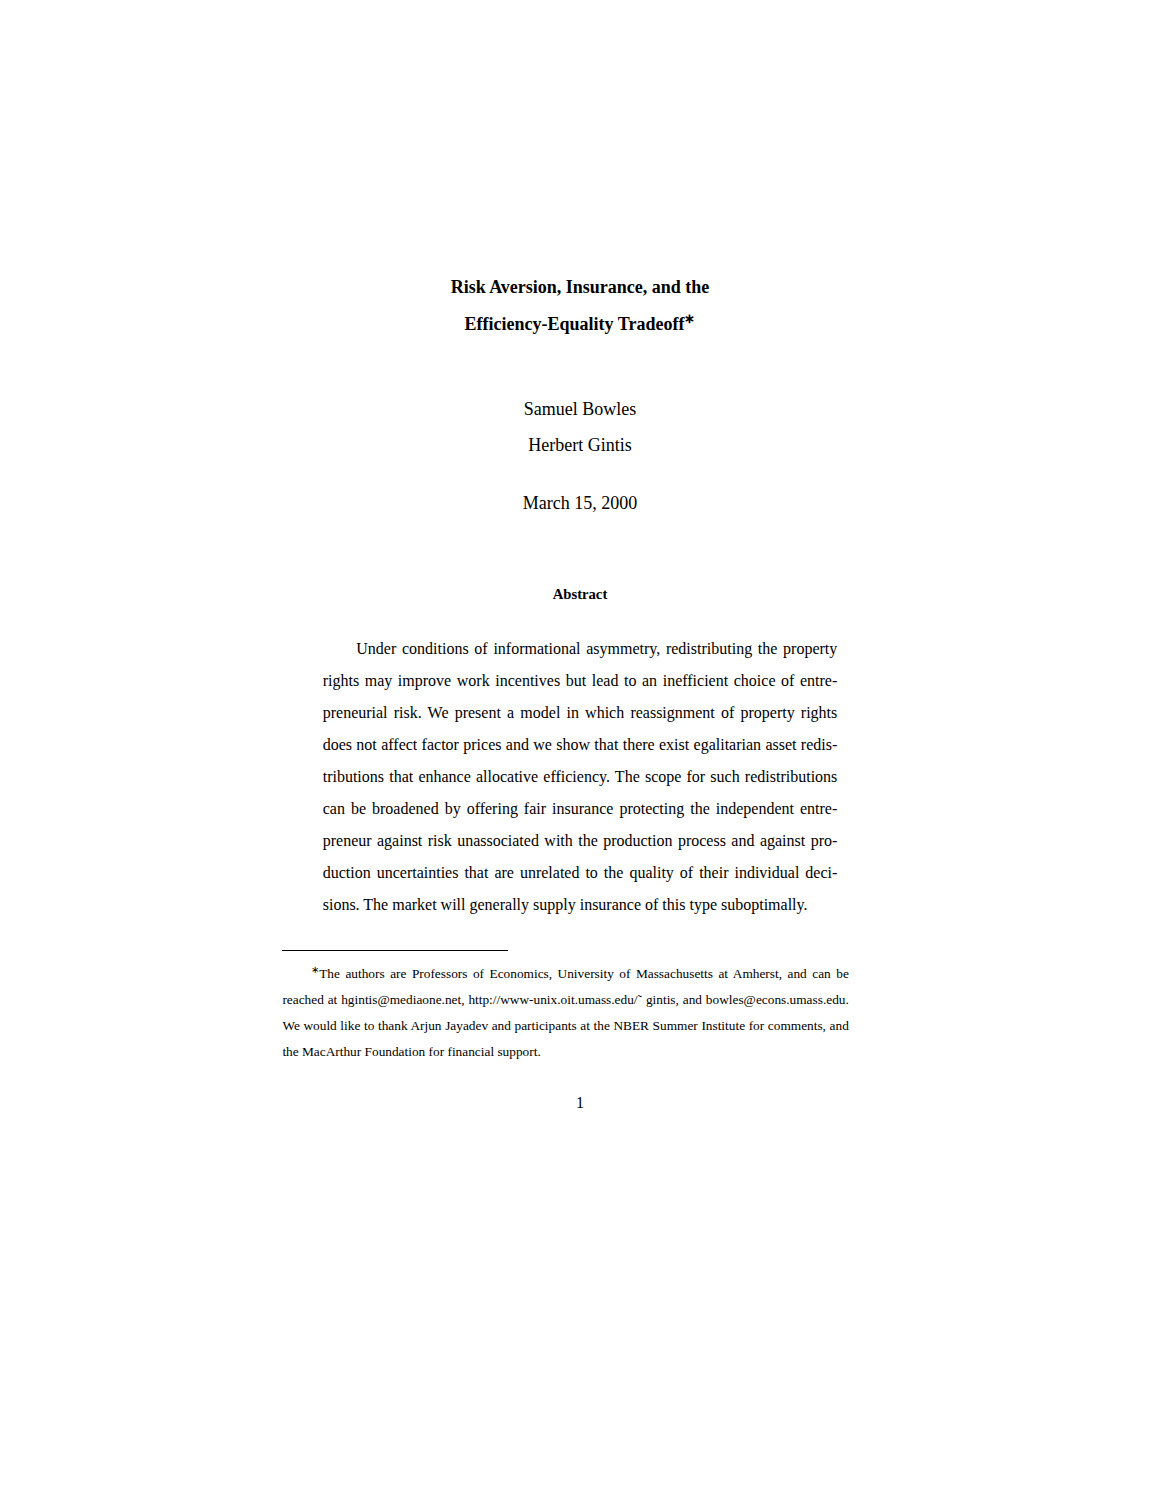Risk Aversion, Insurance, and the Efficiency-Equality Tradeoff∗
Samuel Bowles
Herbert Gintis
March 15, 2000
Abstract
Under conditions of informational asymmetry, redistributing the property rights may improve work incentives but lead to an inefficient choice of entrepreneurial risk. We present a model in which reassignment of property rights does not affect factor prices and we show that there exist egalitarian asset redistributions that enhance allocative efficiency. The scope for such redistributions can be broadened by offering fair insurance protecting the independent entrepreneur against risk unassociated with the production process and against production uncertainties that are unrelated to the quality of their individual decisions. The market will generally supply insurance of this type suboptimally.
∗The authors are Professors of Economics, University of Massachusetts at Amherst, and can be reached at hgintis@mediaone.net, http://www-unix.oit.umass.edu/˜ gintis, and bowles@econs.umass.edu. We would like to thank Arjun Jayadev and participants at the NBER Summer Institute for comments, and the MacArthur Foundation for financial support.
1